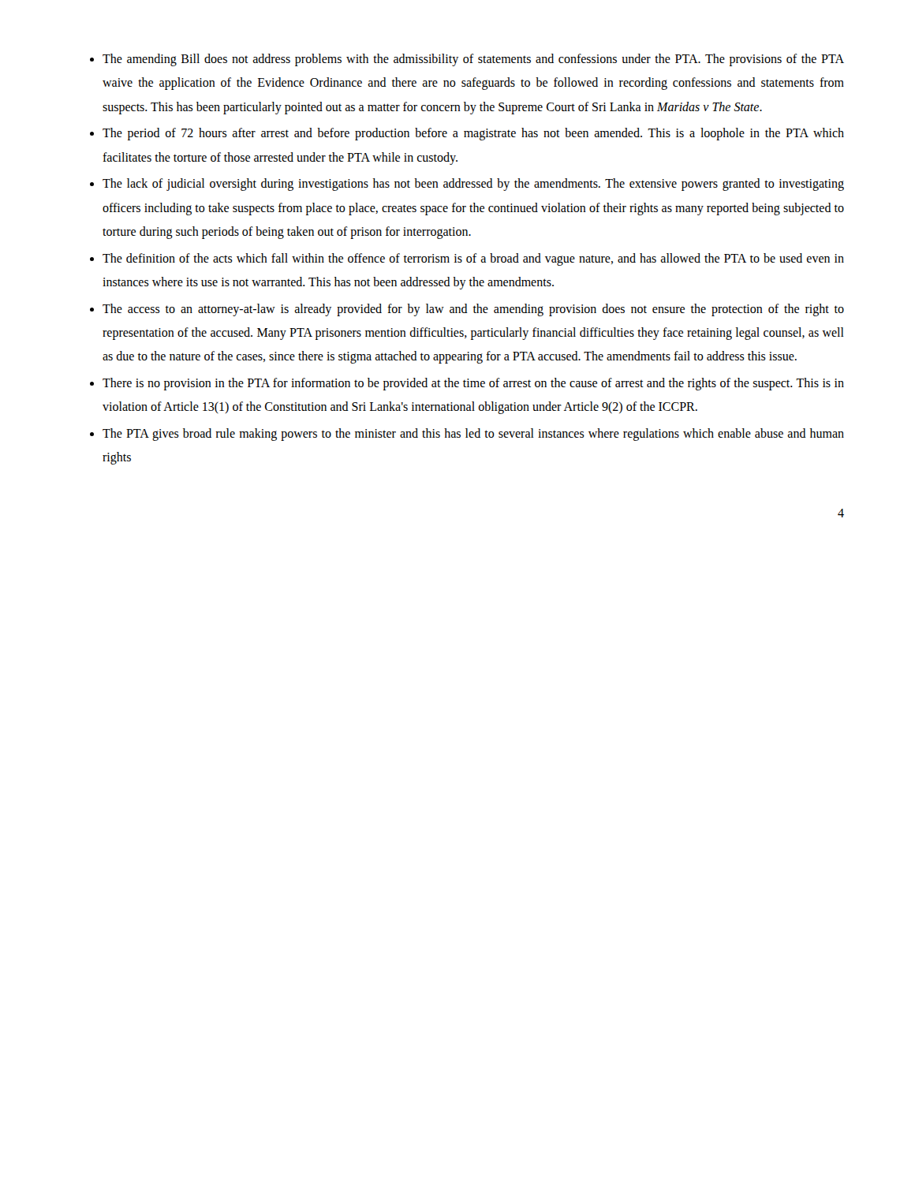The amending Bill does not address problems with the admissibility of statements and confessions under the PTA. The provisions of the PTA waive the application of the Evidence Ordinance and there are no safeguards to be followed in recording confessions and statements from suspects. This has been particularly pointed out as a matter for concern by the Supreme Court of Sri Lanka in Maridas v The State.
The period of 72 hours after arrest and before production before a magistrate has not been amended. This is a loophole in the PTA which facilitates the torture of those arrested under the PTA while in custody.
The lack of judicial oversight during investigations has not been addressed by the amendments. The extensive powers granted to investigating officers including to take suspects from place to place, creates space for the continued violation of their rights as many reported being subjected to torture during such periods of being taken out of prison for interrogation.
The definition of the acts which fall within the offence of terrorism is of a broad and vague nature, and has allowed the PTA to be used even in instances where its use is not warranted. This has not been addressed by the amendments.
The access to an attorney-at-law is already provided for by law and the amending provision does not ensure the protection of the right to representation of the accused. Many PTA prisoners mention difficulties, particularly financial difficulties they face retaining legal counsel, as well as due to the nature of the cases, since there is stigma attached to appearing for a PTA accused. The amendments fail to address this issue.
There is no provision in the PTA for information to be provided at the time of arrest on the cause of arrest and the rights of the suspect. This is in violation of Article 13(1) of the Constitution and Sri Lanka's international obligation under Article 9(2) of the ICCPR.
The PTA gives broad rule making powers to the minister and this has led to several instances where regulations which enable abuse and human rights
4